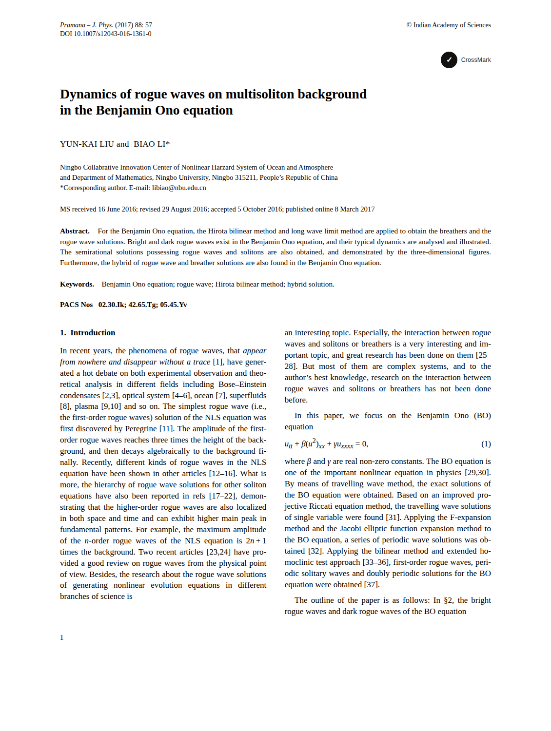Pramana – J. Phys. (2017) 88: 57
DOI 10.1007/s12043-016-1361-0
© Indian Academy of Sciences
✓ CrossMark
Dynamics of rogue waves on multisoliton background
in the Benjamin Ono equation
YUN-KAI LIU and BIAO LI*
Ningbo Collabrative Innovation Center of Nonlinear Harzard System of Ocean and Atmosphere
and Department of Mathematics, Ningbo University, Ningbo 315211, People’s Republic of China
*Corresponding author. E-mail: libiao@nbu.edu.cn
MS received 16 June 2016; revised 29 August 2016; accepted 5 October 2016; published online 8 March 2017
Abstract. For the Benjamin Ono equation, the Hirota bilinear method and long wave limit method are applied to obtain the breathers and the rogue wave solutions. Bright and dark rogue waves exist in the Benjamin Ono equation, and their typical dynamics are analysed and illustrated. The semirational solutions possessing rogue waves and solitons are also obtained, and demonstrated by the three-dimensional figures. Furthermore, the hybrid of rogue wave and breather solutions are also found in the Benjamin Ono equation.
Keywords. Benjamin Ono equation; rogue wave; Hirota bilinear method; hybrid solution.
PACS Nos 02.30.Ik; 42.65.Tg; 05.45.Yv
1. Introduction
In recent years, the phenomena of rogue waves, that appear from nowhere and disappear without a trace [1], have generated a hot debate on both experimental observation and theoretical analysis in different fields including Bose–Einstein condensates [2,3], optical system [4–6], ocean [7], superfluids [8], plasma [9,10] and so on. The simplest rogue wave (i.e., the first-order rogue waves) solution of the NLS equation was first discovered by Peregrine [11]. The amplitude of the first-order rogue waves reaches three times the height of the background, and then decays algebraically to the background finally. Recently, different kinds of rogue waves in the NLS equation have been shown in other articles [12–16]. What is more, the hierarchy of rogue wave solutions for other soliton equations have also been reported in refs [17–22], demonstrating that the higher-order rogue waves are also localized in both space and time and can exhibit higher main peak in fundamental patterns. For example, the maximum amplitude of the n-order rogue waves of the NLS equation is 2n + 1 times the background. Two recent articles [23,24] have provided a good review on rogue waves from the physical point of view. Besides, the research about the rogue wave solutions of generating nonlinear evolution equations in different branches of science is
an interesting topic. Especially, the interaction between rogue waves and solitons or breathers is a very interesting and important topic, and great research has been done on them [25–28]. But most of them are complex systems, and to the author’s best knowledge, research on the interaction between rogue waves and solitons or breathers has not been done before.
In this paper, we focus on the Benjamin Ono (BO) equation
utt + β(u2)xx + γuxxxx = 0, (1)
where β and γ are real non-zero constants. The BO equation is one of the important nonlinear equation in physics [29,30]. By means of travelling wave method, the exact solutions of the BO equation were obtained. Based on an improved projective Riccati equation method, the travelling wave solutions of single variable were found [31]. Applying the F-expansion method and the Jacobi elliptic function expansion method to the BO equation, a series of periodic wave solutions was obtained [32]. Applying the bilinear method and extended homoclinic test approach [33–36], first-order rogue waves, periodic solitary waves and doubly periodic solutions for the BO equation were obtained [37].
The outline of the paper is as follows: In §2, the bright rogue waves and dark rogue waves of the BO equation
1